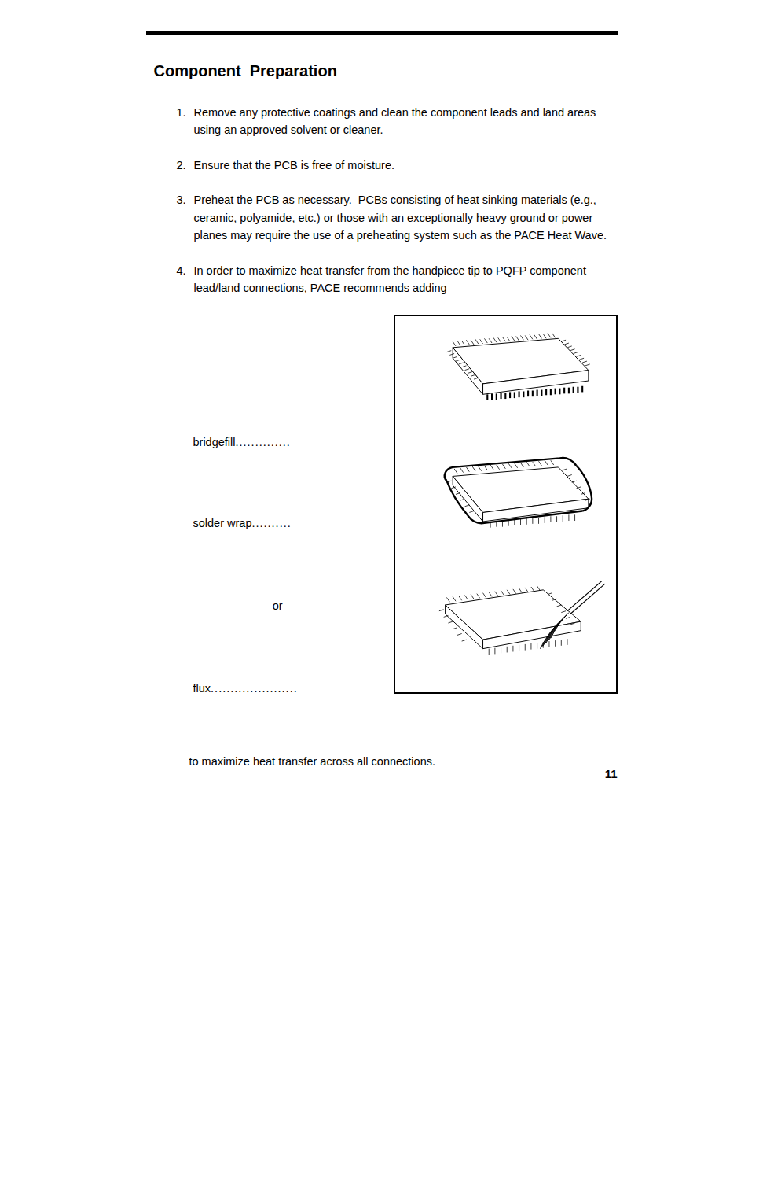Component Preparation
Remove any protective coatings and clean the component leads and land areas using an approved solvent or cleaner.
Ensure that the PCB is free of moisture.
Preheat the PCB as necessary. PCBs consisting of heat sinking materials (e.g., ceramic, polyamide, etc.) or those with an exceptionally heavy ground or power planes may require the use of a preheating system such as the PACE Heat Wave.
In order to maximize heat transfer from the handpiece tip to PQFP component lead/land connections, PACE recommends adding
bridgefill ..............
solder wrap ..........
or
flux ......................
to maximize heat transfer across all connections.
11